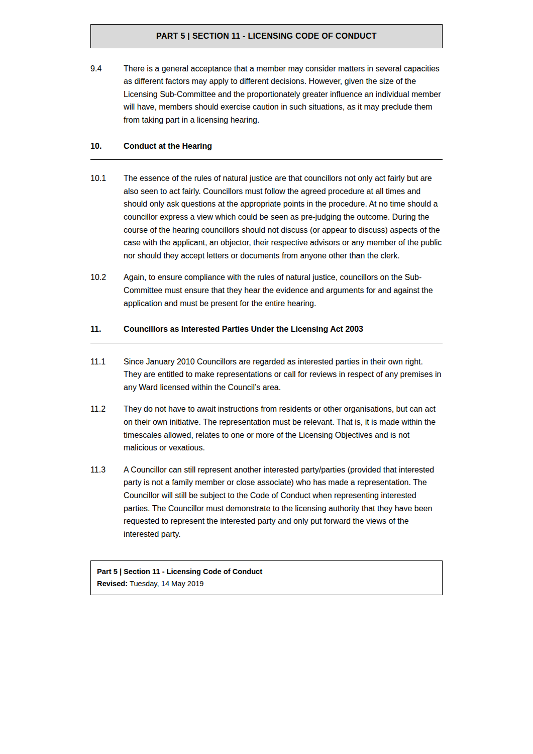PART 5 | SECTION 11 - LICENSING CODE OF CONDUCT
9.4
There is a general acceptance that a member may consider matters in several capacities as different factors may apply to different decisions. However, given the size of the Licensing Sub-Committee and the proportionately greater influence an individual member will have, members should exercise caution in such situations, as it may preclude them from taking part in a licensing hearing.
10. Conduct at the Hearing
10.1
The essence of the rules of natural justice are that councillors not only act fairly but are also seen to act fairly. Councillors must follow the agreed procedure at all times and should only ask questions at the appropriate points in the procedure. At no time should a councillor express a view which could be seen as pre-judging the outcome. During the course of the hearing councillors should not discuss (or appear to discuss) aspects of the case with the applicant, an objector, their respective advisors or any member of the public nor should they accept letters or documents from anyone other than the clerk.
10.2
Again, to ensure compliance with the rules of natural justice, councillors on the Sub-Committee must ensure that they hear the evidence and arguments for and against the application and must be present for the entire hearing.
11. Councillors as Interested Parties Under the Licensing Act 2003
11.1
Since January 2010 Councillors are regarded as interested parties in their own right. They are entitled to make representations or call for reviews in respect of any premises in any Ward licensed within the Council’s area.
11.2
They do not have to await instructions from residents or other organisations, but can act on their own initiative. The representation must be relevant. That is, it is made within the timescales allowed, relates to one or more of the Licensing Objectives and is not malicious or vexatious.
11.3
A Councillor can still represent another interested party/parties (provided that interested party is not a family member or close associate) who has made a representation. The Councillor will still be subject to the Code of Conduct when representing interested parties. The Councillor must demonstrate to the licensing authority that they have been requested to represent the interested party and only put forward the views of the interested party.
Part 5 | Section 11 - Licensing Code of Conduct
Revised: Tuesday, 14 May 2019